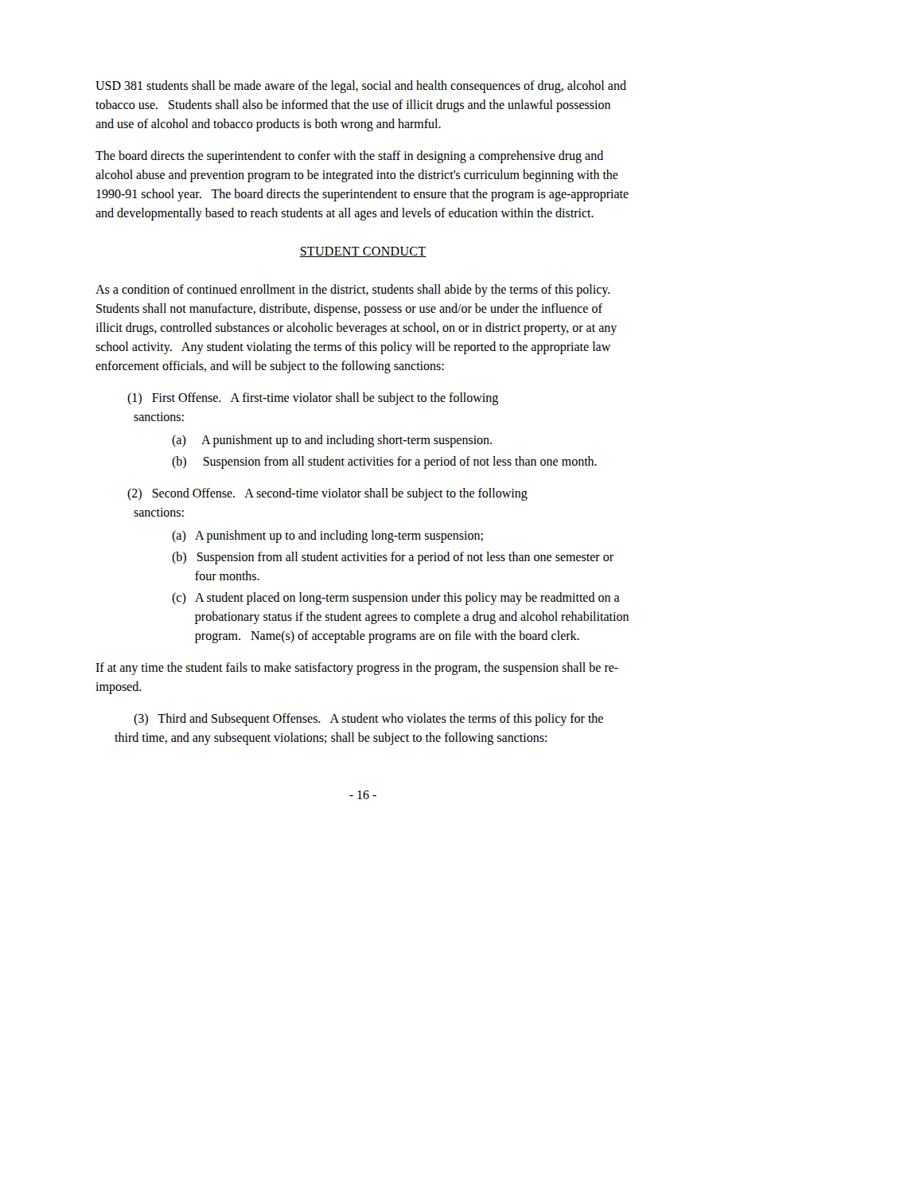USD 381 students shall be made aware of the legal, social and health consequences of drug, alcohol and tobacco use. Students shall also be informed that the use of illicit drugs and the unlawful possession and use of alcohol and tobacco products is both wrong and harmful.
The board directs the superintendent to confer with the staff in designing a comprehensive drug and alcohol abuse and prevention program to be integrated into the district's curriculum beginning with the 1990-91 school year. The board directs the superintendent to ensure that the program is age-appropriate and developmentally based to reach students at all ages and levels of education within the district.
STUDENT CONDUCT
As a condition of continued enrollment in the district, students shall abide by the terms of this policy. Students shall not manufacture, distribute, dispense, possess or use and/or be under the influence of illicit drugs, controlled substances or alcoholic beverages at school, on or in district property, or at any school activity. Any student violating the terms of this policy will be reported to the appropriate law enforcement officials, and will be subject to the following sanctions:
(1) First Offense. A first-time violator shall be subject to the following
sanctions:
(a) A punishment up to and including short-term suspension.
(b) Suspension from all student activities for a period of not less than one month.
(2) Second Offense. A second-time violator shall be subject to the following
sanctions:
(a) A punishment up to and including long-term suspension;
(b) Suspension from all student activities for a period of not less than one semester or four months.
(c) A student placed on long-term suspension under this policy may be readmitted on a probationary status if the student agrees to complete a drug and alcohol rehabilitation program. Name(s) of acceptable programs are on file with the board clerk.
If at any time the student fails to make satisfactory progress in the program, the suspension shall be re-imposed.
(3) Third and Subsequent Offenses. A student who violates the terms of this policy for the third time, and any subsequent violations; shall be subject to the following sanctions:
- 16 -